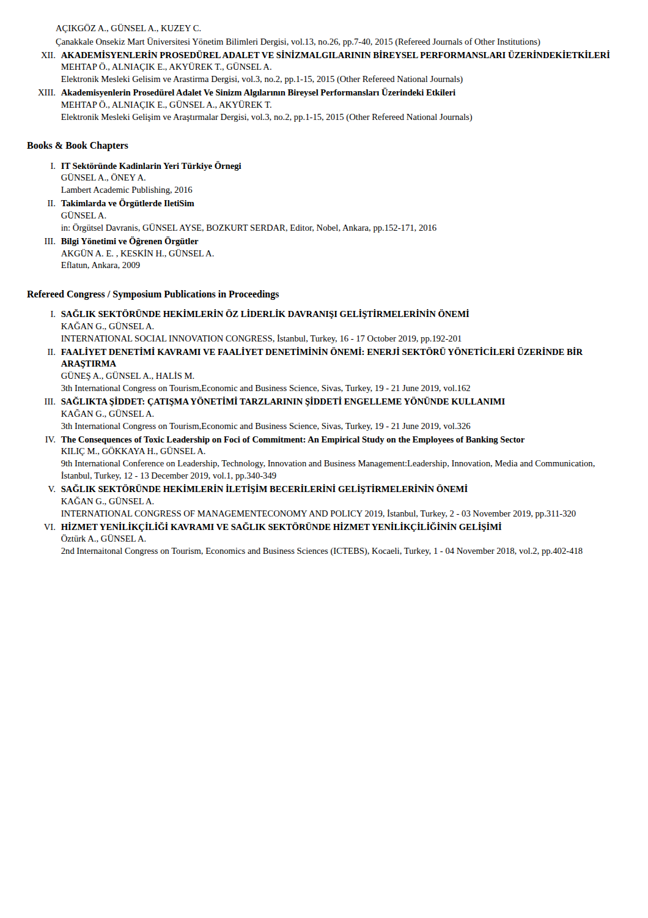AÇIKGÖZ A., GÜNSEL A., KUZEY C.
Çanakkale Onsekiz Mart Üniversitesi Yönetim Bilimleri Dergisi, vol.13, no.26, pp.7-40, 2015 (Refereed Journals of Other Institutions)
XII.
AKADEMİSYENLERİN PROSEDÜREL ADALET VE SİNİZMALGILARININ BİREYSEL PERFORMANSLARI ÜZERİNDEKİETKİLERİ
MEHTAP Ö., ALNIAÇIK E., AKYÜREK T., GÜNSEL A.
Elektronik Mesleki Gelisim ve Arastirma Dergisi, vol.3, no.2, pp.1-15, 2015 (Other Refereed National Journals)
XIII.
Akademisyenlerin Prosedürel Adalet Ve Sinizm Algılarının Bireysel Performansları Üzerindeki Etkileri
MEHTAP Ö., ALNIAÇIK E., GÜNSEL A., AKYÜREK T.
Elektronik Mesleki Gelişim ve Araştırmalar Dergisi, vol.3, no.2, pp.1-15, 2015 (Other Refereed National Journals)
Books & Book Chapters
I.
IT Sektöründe Kadinlarin Yeri Türkiye Örnegi
GÜNSEL A., ÖNEY A.
Lambert Academic Publishing, 2016
II.
Takimlarda ve Örgütlerde IletiSim
GÜNSEL A.
in: Örgütsel Davranis, GÜNSEL AYSE, BOZKURT SERDAR, Editor, Nobel, Ankara, pp.152-171, 2016
III.
Bilgi Yönetimi ve Öğrenen Örgütler
AKGÜN A. E. , KESKİN H., GÜNSEL A.
Eflatun, Ankara, 2009
Refereed Congress / Symposium Publications in Proceedings
I.
SAĞLIK SEKTÖRÜNDE HEKİMLERİN ÖZ LİDERLİK DAVRANIŞI GELİŞTİRMELERİNİN ÖNEMİ
KAĞAN G., GÜNSEL A.
INTERNATIONAL SOCIAL INNOVATION CONGRESS, İstanbul, Turkey, 16 - 17 October 2019, pp.192-201
II.
FAALİYET DENETİMİ KAVRAMI VE FAALİYET DENETİMİNİN ÖNEMİ: ENERJİ SEKTÖRÜ YÖNETİCİLERİ ÜZERİNDE BİR ARAŞTIRMA
GÜNEŞ A., GÜNSEL A., HALİS M.
3th International Congress on Tourism,Economic and Business Science, Sivas, Turkey, 19 - 21 June 2019, vol.162
III.
SAĞLIKTA ŞİDDET: ÇATIŞMA YÖNETİMİ TARZLARININ ŞİDDETİ ENGELLEME YÖNÜNDE KULLANIMI
KAĞAN G., GÜNSEL A.
3th International Congress on Tourism,Economic and Business Science, Sivas, Turkey, 19 - 21 June 2019, vol.326
IV.
The Consequences of Toxic Leadership on Foci of Commitment: An Empirical Study on the Employees of Banking Sector
KILIÇ M., GÖKKAYA H., GÜNSEL A.
9th International Conference on Leadership, Technology, Innovation and Business Management:Leadership, Innovation, Media and Communication, İstanbul, Turkey, 12 - 13 December 2019, vol.1, pp.340-349
V.
SAĞLIK SEKTÖRÜNDE HEKİMLERİN İLETİŞİM BECERİLERİNİ GELİŞTİRMELERİNİN ÖNEMİ
KAĞAN G., GÜNSEL A.
INTERNATIONAL CONGRESS OF MANAGEMENTECONOMY AND POLICY 2019, İstanbul, Turkey, 2 - 03 November 2019, pp.311-320
VI.
HİZMET YENİLİKÇİLİĞİ KAVRAMI VE SAĞLIK SEKTÖRÜNDE HİZMET YENİLİKÇİLİĞİNİN GELİŞİMİ
Öztürk A., GÜNSEL A.
2nd Internaitonal Congress on Tourism, Economics and Business Sciences (ICTEBS), Kocaeli, Turkey, 1 - 04 November 2018, vol.2, pp.402-418